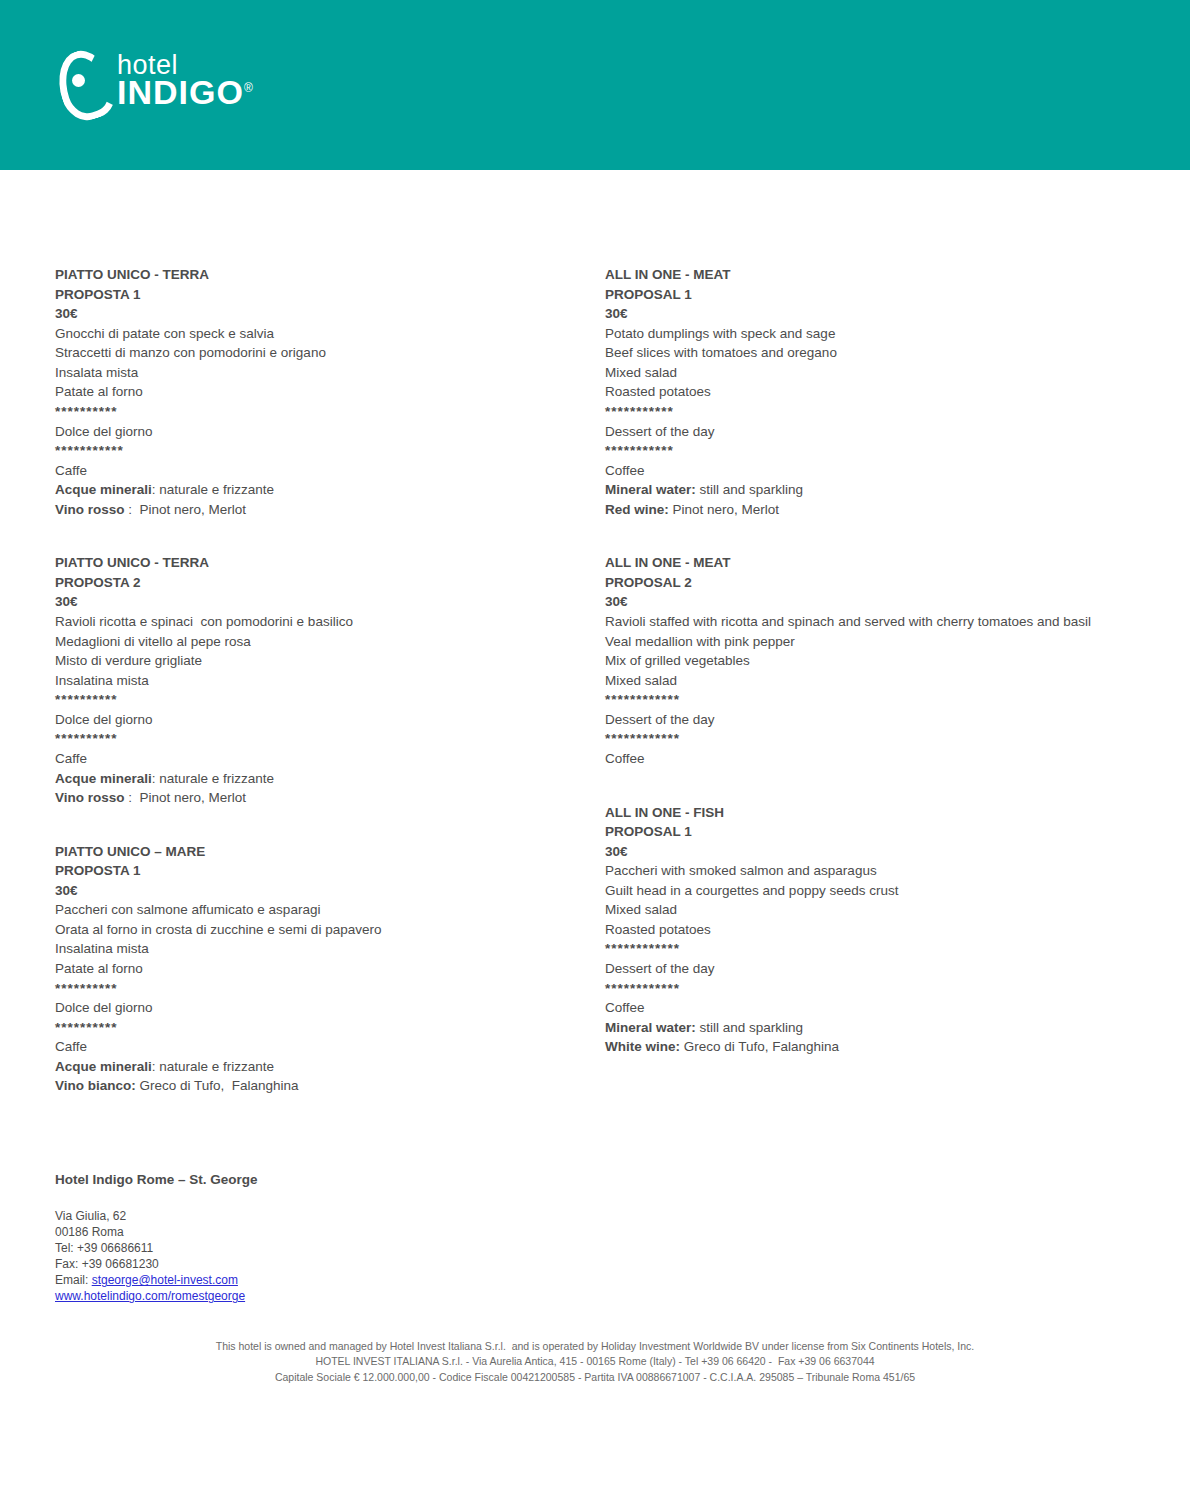hotel
INDIGO®
PIATTO UNICO - TERRA
PROPOSTA 1
30€
Gnocchi di patate con speck e salvia
Straccetti di manzo con pomodorini e origano
Insalata mista
Patate al forno
**********
Dolce del giorno
***********
Caffe
Acque minerali: naturale e frizzante
Vino rosso : Pinot nero, Merlot
PIATTO UNICO - TERRA
PROPOSTA 2
30€
Ravioli ricotta e spinaci con pomodorini e basilico
Medaglioni di vitello al pepe rosa
Misto di verdure grigliate
Insalatina mista
**********
Dolce del giorno
**********
Caffe
Acque minerali: naturale e frizzante
Vino rosso : Pinot nero, Merlot
PIATTO UNICO – MARE
PROPOSTA 1
30€
Paccheri con salmone affumicato e asparagi
Orata al forno in crosta di zucchine e semi di papavero
Insalatina mista
Patate al forno
**********
Dolce del giorno
**********
Caffe
Acque minerali: naturale e frizzante
Vino bianco: Greco di Tufo, Falanghina
ALL IN ONE - MEAT
PROPOSAL 1
30€
Potato dumplings with speck and sage
Beef slices with tomatoes and oregano
Mixed salad
Roasted potatoes
***********
Dessert of the day
***********
Coffee
Mineral water: still and sparkling
Red wine: Pinot nero, Merlot
ALL IN ONE - MEAT
PROPOSAL 2
30€
Ravioli staffed with ricotta and spinach and served with cherry tomatoes and basil
Veal medallion with pink pepper
Mix of grilled vegetables
Mixed salad
************
Dessert of the day
************
Coffee
ALL IN ONE - FISH
PROPOSAL 1
30€
Paccheri with smoked salmon and asparagus
Guilt head in a courgettes and poppy seeds crust
Mixed salad
Roasted potatoes
************
Dessert of the day
************
Coffee
Mineral water: still and sparkling
White wine: Greco di Tufo, Falanghina
Hotel Indigo Rome – St. George
Via Giulia, 62
00186 Roma
Tel: +39 06686611
Fax: +39 06681230
Email: stgeorge@hotel-invest.com
www.hotelindigo.com/romestgeorge
This hotel is owned and managed by Hotel Invest Italiana S.r.l. and is operated by Holiday Investment Worldwide BV under license from Six Continents Hotels, Inc.
HOTEL INVEST ITALIANA S.r.l. - Via Aurelia Antica, 415 - 00165 Rome (Italy) - Tel +39 06 66420 - Fax +39 06 6637044
Capitale Sociale € 12.000.000,00 - Codice Fiscale 00421200585 - Partita IVA 00886671007 - C.C.I.A.A. 295085 – Tribunale Roma 451/65